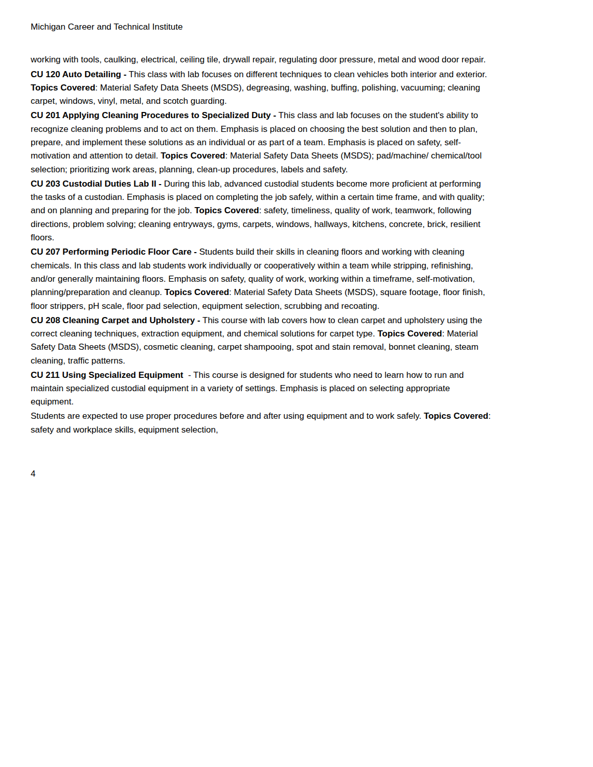Michigan Career and Technical Institute
working with tools, caulking, electrical, ceiling tile, drywall repair, regulating door pressure, metal and wood door repair.
CU 120 Auto Detailing - This class with lab focuses on different techniques to clean vehicles both interior and exterior. Topics Covered: Material Safety Data Sheets (MSDS), degreasing, washing, buffing, polishing, vacuuming; cleaning carpet, windows, vinyl, metal, and scotch guarding.
CU 201 Applying Cleaning Procedures to Specialized Duty - This class and lab focuses on the student's ability to recognize cleaning problems and to act on them. Emphasis is placed on choosing the best solution and then to plan, prepare, and implement these solutions as an individual or as part of a team. Emphasis is placed on safety, self-motivation and attention to detail. Topics Covered: Material Safety Data Sheets (MSDS); pad/machine/ chemical/tool selection; prioritizing work areas, planning, clean-up procedures, labels and safety.
CU 203 Custodial Duties Lab II - During this lab, advanced custodial students become more proficient at performing the tasks of a custodian. Emphasis is placed on completing the job safely, within a certain time frame, and with quality; and on planning and preparing for the job. Topics Covered: safety, timeliness, quality of work, teamwork, following directions, problem solving; cleaning entryways, gyms, carpets, windows, hallways, kitchens, concrete, brick, resilient floors.
CU 207 Performing Periodic Floor Care - Students build their skills in cleaning floors and working with cleaning chemicals. In this class and lab students work individually or cooperatively within a team while stripping, refinishing, and/or generally maintaining floors. Emphasis on safety, quality of work, working within a timeframe, self-motivation, planning/preparation and cleanup. Topics Covered: Material Safety Data Sheets (MSDS), square footage, floor finish, floor strippers, pH scale, floor pad selection, equipment selection, scrubbing and recoating.
CU 208 Cleaning Carpet and Upholstery - This course with lab covers how to clean carpet and upholstery using the correct cleaning techniques, extraction equipment, and chemical solutions for carpet type. Topics Covered: Material Safety Data Sheets (MSDS), cosmetic cleaning, carpet shampooing, spot and stain removal, bonnet cleaning, steam cleaning, traffic patterns.
CU 211 Using Specialized Equipment - This course is designed for students who need to learn how to run and maintain specialized custodial equipment in a variety of settings. Emphasis is placed on selecting appropriate equipment.
Students are expected to use proper procedures before and after using equipment and to work safely. Topics Covered: safety and workplace skills, equipment selection,
4